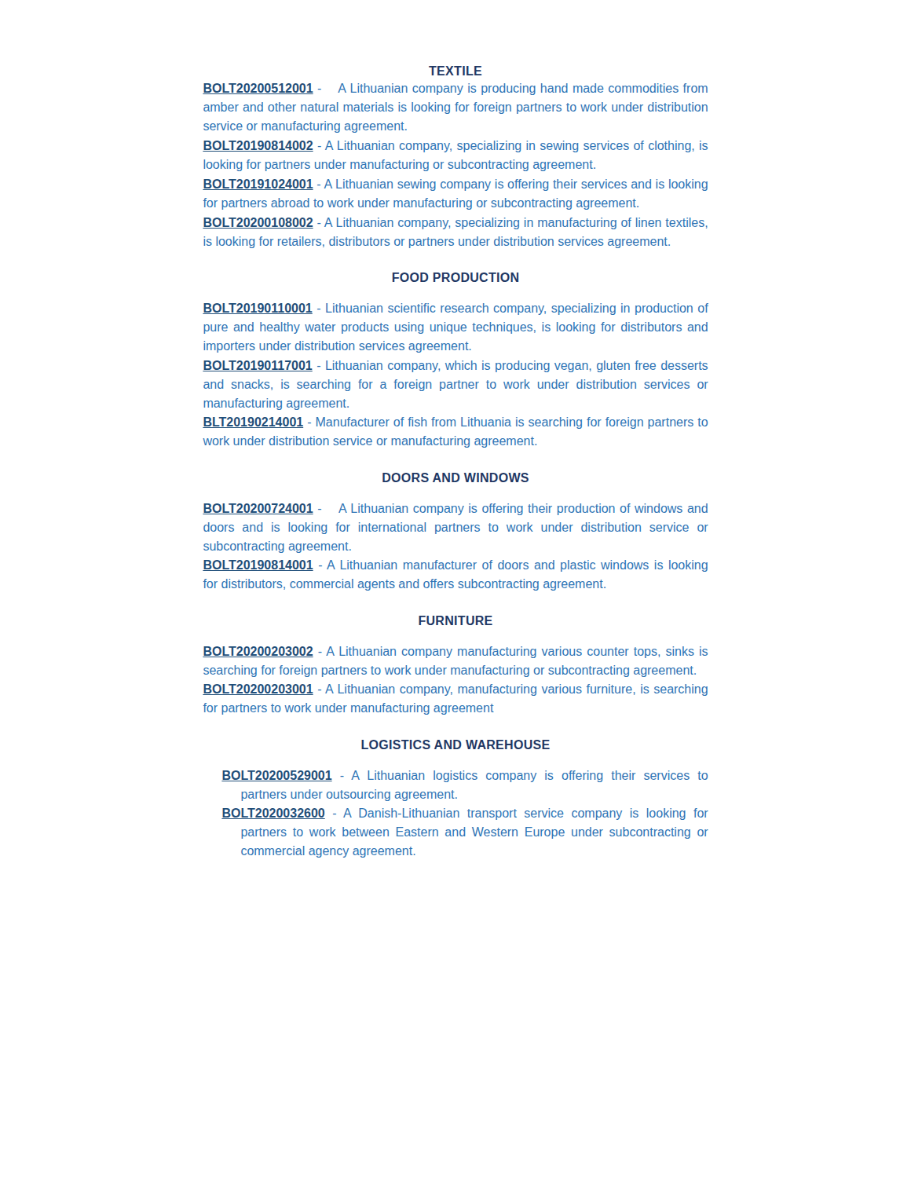Textile
BOLT20200512001 - A Lithuanian company is producing hand made commodities from amber and other natural materials is looking for foreign partners to work under distribution service or manufacturing agreement.
BOLT20190814002 - A Lithuanian company, specializing in sewing services of clothing, is looking for partners under manufacturing or subcontracting agreement.
BOLT20191024001 - A Lithuanian sewing company is offering their services and is looking for partners abroad to work under manufacturing or subcontracting agreement.
BOLT20200108002 - A Lithuanian company, specializing in manufacturing of linen textiles, is looking for retailers, distributors or partners under distribution services agreement.
Food production
BOLT20190110001 - Lithuanian scientific research company, specializing in production of pure and healthy water products using unique techniques, is looking for distributors and importers under distribution services agreement.
BOLT20190117001 - Lithuanian company, which is producing vegan, gluten free desserts and snacks, is searching for a foreign partner to work under distribution services or manufacturing agreement.
BLT20190214001 - Manufacturer of fish from Lithuania is searching for foreign partners to work under distribution service or manufacturing agreement.
Doors and windows
BOLT20200724001 - A Lithuanian company is offering their production of windows and doors and is looking for international partners to work under distribution service or subcontracting agreement.
BOLT20190814001 - A Lithuanian manufacturer of doors and plastic windows is looking for distributors, commercial agents and offers subcontracting agreement.
Furniture
BOLT20200203002 - A Lithuanian company manufacturing various counter tops, sinks is searching for foreign partners to work under manufacturing or subcontracting agreement.
BOLT20200203001 - A Lithuanian company, manufacturing various furniture, is searching for partners to work under manufacturing agreement
Logistics and warehouse
BOLT20200529001 - A Lithuanian logistics company is offering their services to partners under outsourcing agreement.
BOLT2020032600 - A Danish-Lithuanian transport service company is looking for partners to work between Eastern and Western Europe under subcontracting or commercial agency agreement.